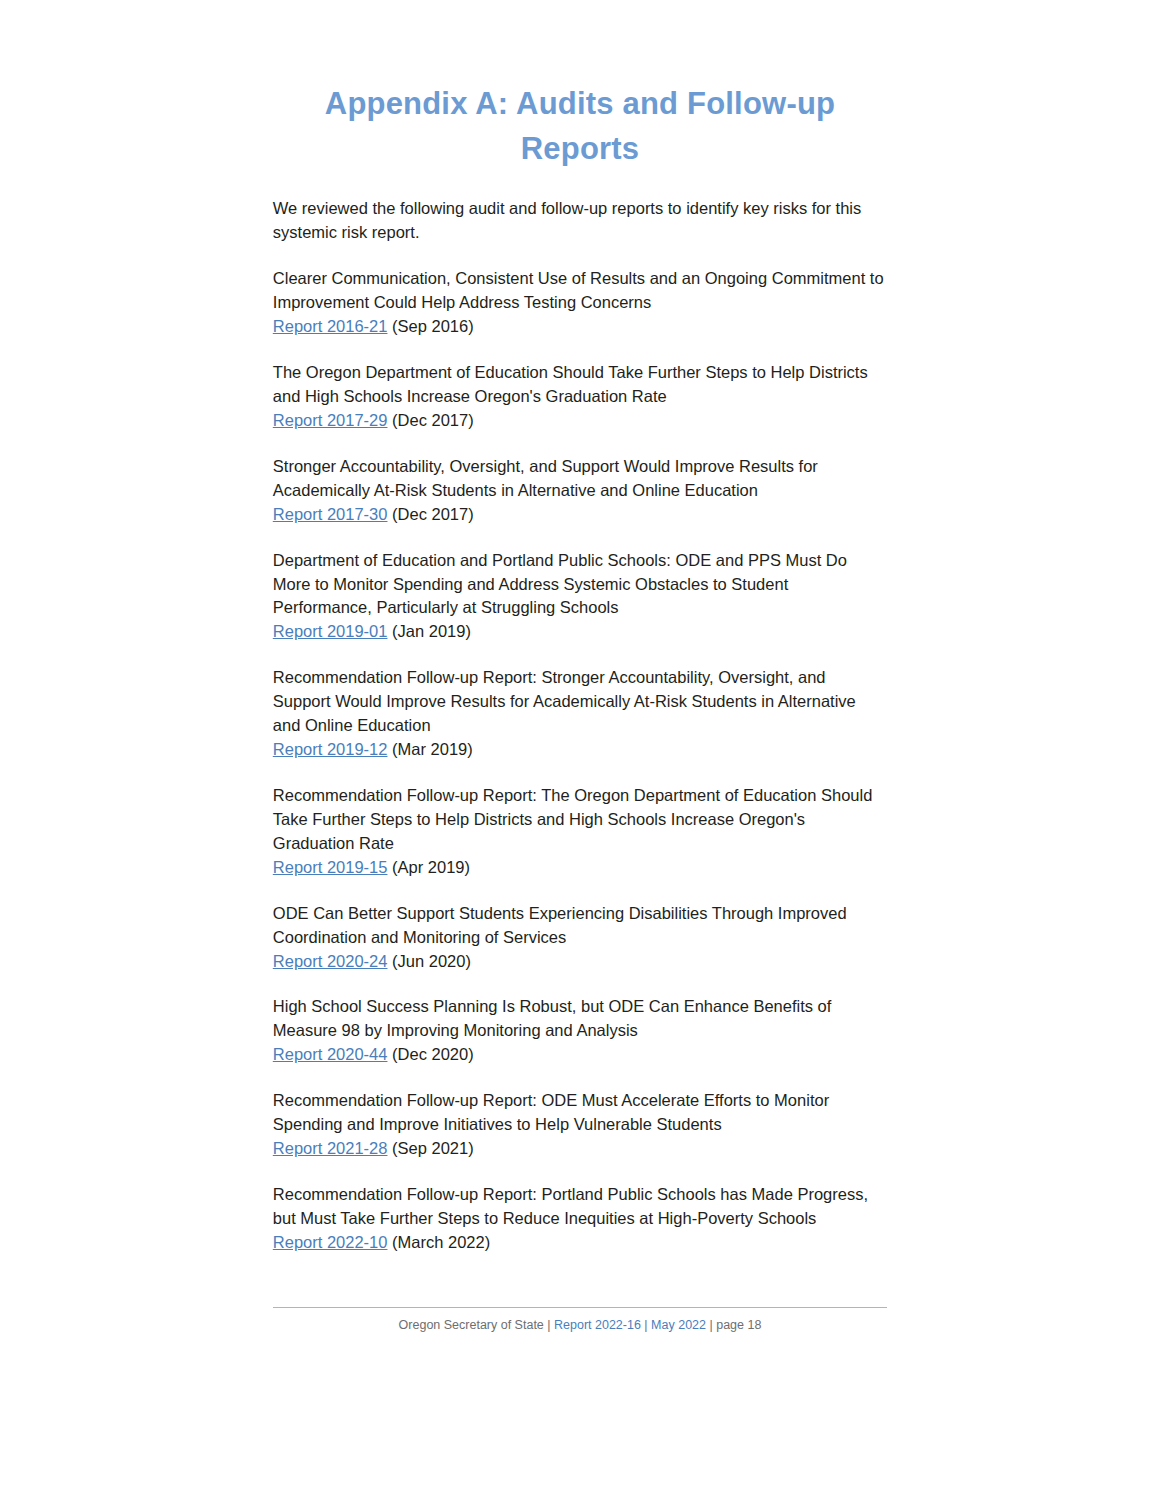Appendix A: Audits and Follow-up Reports
We reviewed the following audit and follow-up reports to identify key risks for this systemic risk report.
Clearer Communication, Consistent Use of Results and an Ongoing Commitment to Improvement Could Help Address Testing Concerns Report 2016-21 (Sep 2016)
The Oregon Department of Education Should Take Further Steps to Help Districts and High Schools Increase Oregon's Graduation Rate Report 2017-29 (Dec 2017)
Stronger Accountability, Oversight, and Support Would Improve Results for Academically At-Risk Students in Alternative and Online Education Report 2017-30 (Dec 2017)
Department of Education and Portland Public Schools: ODE and PPS Must Do More to Monitor Spending and Address Systemic Obstacles to Student Performance, Particularly at Struggling Schools Report 2019-01 (Jan 2019)
Recommendation Follow-up Report: Stronger Accountability, Oversight, and Support Would Improve Results for Academically At-Risk Students in Alternative and Online Education Report 2019-12 (Mar 2019)
Recommendation Follow-up Report: The Oregon Department of Education Should Take Further Steps to Help Districts and High Schools Increase Oregon's Graduation Rate Report 2019-15 (Apr 2019)
ODE Can Better Support Students Experiencing Disabilities Through Improved Coordination and Monitoring of Services Report 2020-24 (Jun 2020)
High School Success Planning Is Robust, but ODE Can Enhance Benefits of Measure 98 by Improving Monitoring and Analysis Report 2020-44 (Dec 2020)
Recommendation Follow-up Report: ODE Must Accelerate Efforts to Monitor Spending and Improve Initiatives to Help Vulnerable Students Report 2021-28 (Sep 2021)
Recommendation Follow-up Report: Portland Public Schools has Made Progress, but Must Take Further Steps to Reduce Inequities at High-Poverty Schools Report 2022-10 (March 2022)
Oregon Secretary of State | Report 2022-16 | May 2022 | page 18